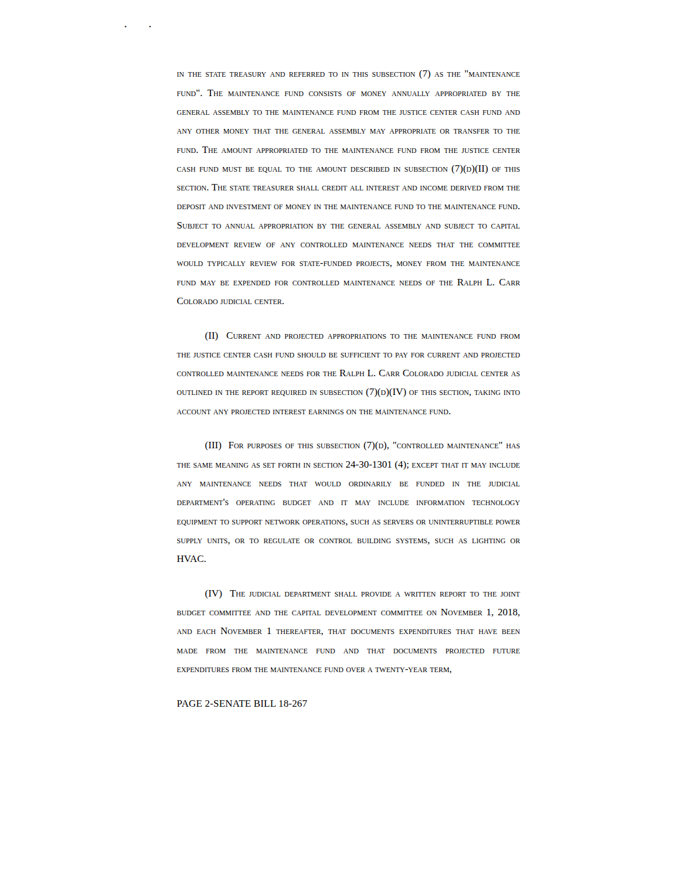• •
in the state treasury and referred to in this subsection (7) as the "maintenance fund". The maintenance fund consists of money annually appropriated by the general assembly to the maintenance fund from the justice center cash fund and any other money that the general assembly may appropriate or transfer to the fund. The amount appropriated to the maintenance fund from the justice center cash fund must be equal to the amount described in subsection (7)(d)(II) of this section. The state treasurer shall credit all interest and income derived from the deposit and investment of money in the maintenance fund to the maintenance fund. Subject to annual appropriation by the general assembly and subject to capital development review of any controlled maintenance needs that the committee would typically review for state-funded projects, money from the maintenance fund may be expended for controlled maintenance needs of the Ralph L. Carr Colorado judicial center.
(II) Current and projected appropriations to the maintenance fund from the justice center cash fund should be sufficient to pay for current and projected controlled maintenance needs for the Ralph L. Carr Colorado judicial center as outlined in the report required in subsection (7)(d)(IV) of this section, taking into account any projected interest earnings on the maintenance fund.
(III) For purposes of this subsection (7)(d), "controlled maintenance" has the same meaning as set forth in section 24-30-1301 (4); except that it may include any maintenance needs that would ordinarily be funded in the judicial department's operating budget and it may include information technology equipment to support network operations, such as servers or uninterruptible power supply units, or to regulate or control building systems, such as lighting or HVAC.
(IV) The judicial department shall provide a written report to the joint budget committee and the capital development committee on November 1, 2018, and each November 1 thereafter, that documents expenditures that have been made from the maintenance fund and that documents projected future expenditures from the maintenance fund over a twenty-year term,
PAGE 2-SENATE BILL 18-267